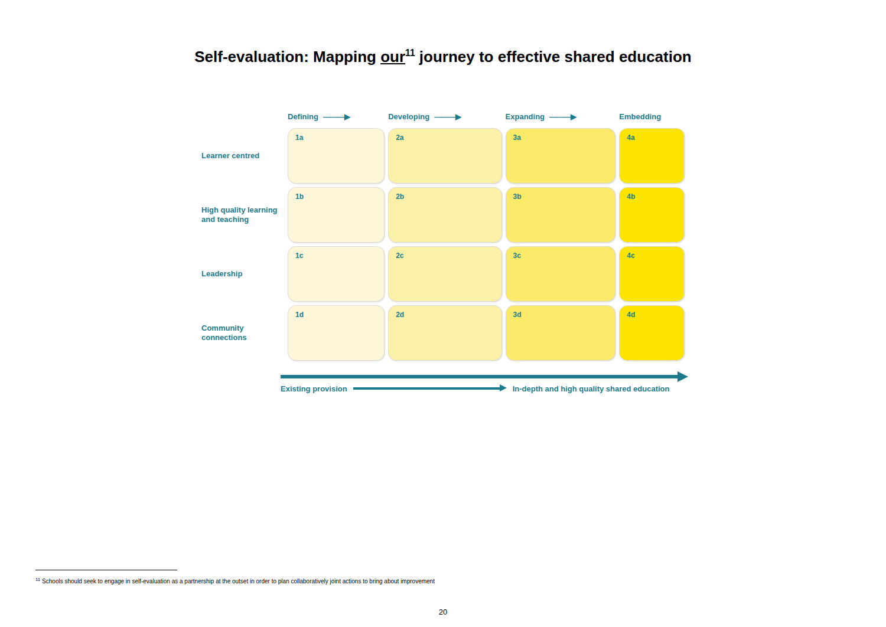Self-evaluation: Mapping our11 journey to effective shared education
| | Defining | Developing | Expanding | Embedding |
| --- | --- | --- | --- | --- |
| Learner centred | 1a | 2a | 3a | 4a |
| High quality learning and teaching | 1b | 2b | 3b | 4b |
| Leadership | 1c | 2c | 3c | 4c |
| Community connections | 1d | 2d | 3d | 4d |
Existing provision In-depth and high quality shared education
11 Schools should seek to engage in self-evaluation as a partnership at the outset in order to plan collaboratively joint actions to bring about improvement
20